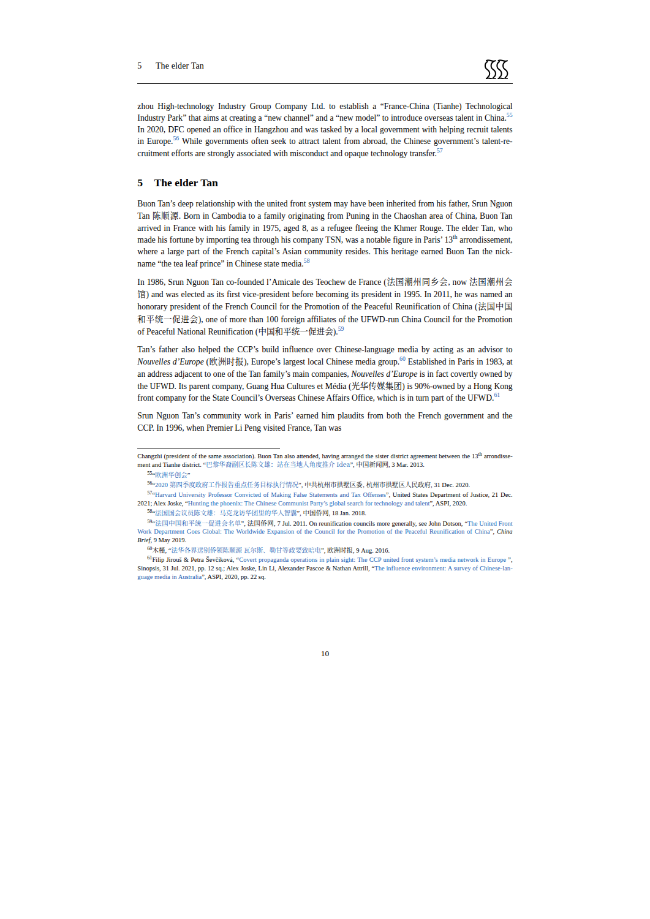5 The elder Tan
zhou High-technology Industry Group Company Ltd. to establish a “France-China (Tianhe) Technological Industry Park” that aims at creating a “new channel” and a “new model” to introduce overseas talent in China.55 In 2020, DFC opened an office in Hangzhou and was tasked by a local government with helping recruit talents in Europe.56 While governments often seek to attract talent from abroad, the Chinese government’s talent-recruitment efforts are strongly associated with misconduct and opaque technology transfer.57
5 The elder Tan
Buon Tan’s deep relationship with the united front system may have been inherited from his father, Srun Nguon Tan 陈顺源. Born in Cambodia to a family originating from Puning in the Chaoshan area of China, Buon Tan arrived in France with his family in 1975, aged 8, as a refugee fleeing the Khmer Rouge. The elder Tan, who made his fortune by importing tea through his company TSN, was a notable figure in Paris’ 13th arrondissement, where a large part of the French capital’s Asian community resides. This heritage earned Buon Tan the nickname “the tea leaf prince” in Chinese state media.58
In 1986, Srun Nguon Tan co-founded l’Amicale des Teochew de France (法国潮州同乡会, now 法国潮州会馆) and was elected as its first vice-president before becoming its president in 1995. In 2011, he was named an honorary president of the French Council for the Promotion of the Peaceful Reunification of China (法国中国和平统一促进会), one of more than 100 foreign affiliates of the UFWD-run China Council for the Promotion of Peaceful National Reunification (中国和平统一促进会).59
Tan’s father also helped the CCP’s build influence over Chinese-language media by acting as an advisor to Nouvelles d’Europe (欧洲时报), Europe’s largest local Chinese media group.60 Established in Paris in 1983, at an address adjacent to one of the Tan family’s main companies, Nouvelles d’Europe is in fact covertly owned by the UFWD. Its parent company, Guang Hua Cultures et Média (光华传媒集团) is 90%-owned by a Hong Kong front company for the State Council’s Overseas Chinese Affairs Office, which is in turn part of the UFWD.61
Srun Nguon Tan’s community work in Paris’ earned him plaudits from both the French government and the CCP. In 1996, when Premier Li Peng visited France, Tan was
Changzhi (president of the same association). Buon Tan also attended, having arranged the sister district agreement between the 13th arrondissement and Tianhe district. “巴黎华裔副区长陈文雄：站在当地人角度推介 Idea”, 中国新闻网, 3 Mar. 2013.
55“欧洲华创会”
56“2020 第四季度政府工作报告重点任务目标执行情况”, 中共杭州市拱墅区委, 杭州市拱墅区人民政府, 31 Dec. 2020.
57“Harvard University Professor Convicted of Making False Statements and Tax Offenses”, United States Department of Justice, 21 Dec. 2021; Alex Joske, “Hunting the phoenix: The Chinese Communist Party’s global search for technology and talent”, ASPI, 2020.
58“法国国会议员陈文雄：马克龙访华团里的华人智囊”, 中国侨网, 18 Jan. 2018.
59“法国中国和平统一促进会名单”, 法国侨网, 7 Jul. 2011. On reunification councils more generally, see John Dotson, “The United Front Work Department Goes Global: The Worldwide Expansion of the Council for the Promotion of the Peaceful Reunification of China”, China Brief, 9 May 2019.
60木槿, “法华各界送别侨领陈顺源 瓦尔斯、勒甘等政要致唁电”, 欧洲时报, 9 Aug. 2016.
61Filip Jirouš & Petra Ševčíková, “Covert propaganda operations in plain sight: The CCP united front system’s media network in Europe ”, Sinopsis, 31 Jul. 2021, pp. 12 sq.; Alex Joske, Lin Li, Alexander Pascoe & Nathan Attrill, “The influence environment: A survey of Chinese-language media in Australia”, ASPI, 2020, pp. 22 sq.
10